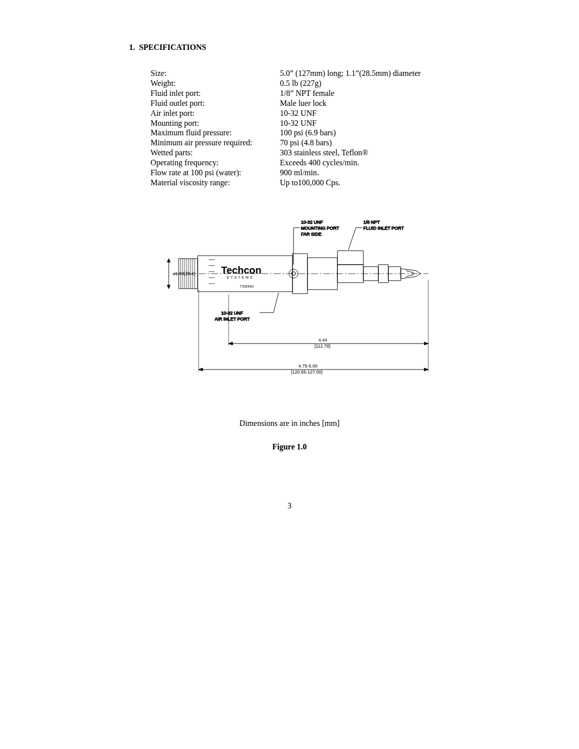1. SPECIFICATIONS
| Size: | 5.0” (127mm) long; 1.1”(28.5mm) diameter |
| Weight: | 0.5 lb (227g) |
| Fluid inlet port: | 1/8” NPT female |
| Fluid outlet port: | Male luer lock |
| Air inlet port: | 10-32 UNF |
| Mounting port: | 10-32 UNF |
| Maximum fluid pressure: | 100 psi (6.9 bars) |
| Minimum air pressure required: | 70 psi (4.8 bars) |
| Wetted parts: | 303 stainless steel, Teflon® |
| Operating frequency: | Exceeds 400 cycles/min. |
| Flow rate at 100 psi (water): | 900 ml/min. |
| Material viscosity range: | Up to100,000 Cps. |
10-32 UNF MOUNTING PORT FAR SIDE 1/8 NPT FLUID INLET PORT Techcon SYSTEMS TS5440 ⌀1.00[25.4] 10-32 UNF AIR INLET PORT 4.44 [112.78] 4.75-5.00 [120.65-127.00]
Dimensions are in inches [mm]
Figure 1.0
3